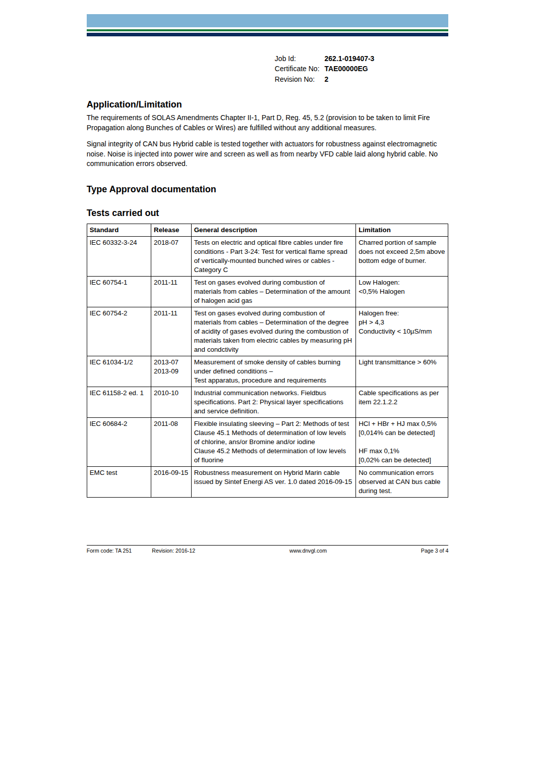| Job Id: | 262.1-019407-3 |
| Certificate No: | TAE00000EG |
| Revision No: | 2 |
Application/Limitation
The requirements of SOLAS Amendments Chapter II-1, Part D, Reg. 45, 5.2 (provision to be taken to limit Fire Propagation along Bunches of Cables or Wires) are fulfilled without any additional measures.
Signal integrity of CAN bus Hybrid cable is tested together with actuators for robustness against electromagnetic noise. Noise is injected into power wire and screen as well as from nearby VFD cable laid along hybrid cable. No communication errors observed.
Type Approval documentation
Tests carried out
| Standard | Release | General description | Limitation |
| --- | --- | --- | --- |
| IEC 60332-3-24 | 2018-07 | Tests on electric and optical fibre cables under fire conditions - Part 3-24: Test for vertical flame spread of vertically-mounted bunched wires or cables - Category C | Charred portion of sample does not exceed 2,5m above bottom edge of burner. |
| IEC 60754-1 | 2011-11 | Test on gases evolved during combustion of materials from cables – Determination of the amount of halogen acid gas | Low Halogen: <0,5% Halogen |
| IEC 60754-2 | 2011-11 | Test on gases evolved during combustion of materials from cables – Determination of the degree of acidity of gases evolved during the combustion of materials taken from electric cables by measuring pH and condctivity | Halogen free: pH > 4,3 Conductivity < 10µS/mm |
| IEC 61034-1/2 | 2013-07 2013-09 | Measurement of smoke density of cables burning under defined conditions – Test apparatus, procedure and requirements | Light transmittance > 60% |
| IEC 61158-2 ed. 1 | 2010-10 | Industrial communication networks. Fieldbus specifications. Part 2: Physical layer specifications and service definition. | Cable specifications as per item 22.1.2.2 |
| IEC 60684-2 | 2011-08 | Flexible insulating sleeving – Part 2: Methods of test Clause 45.1 Methods of determination of low levels of chlorine, ans/or Bromine and/or iodine Clause 45.2 Methods of determination of low levels of fluorine | HCl + HBr + HJ max 0,5% [0,014% can be detected] HF max 0,1% [0,02% can be detected] |
| EMC test | 2016-09-15 | Robustness measurement on Hybrid Marin cable issued by Sintef Energi AS ver. 1.0 dated 2016-09-15 | No communication errors observed at CAN bus cable during test. |
Form code: TA 251 Revision: 2016-12 www.dnvgl.com Page 3 of 4